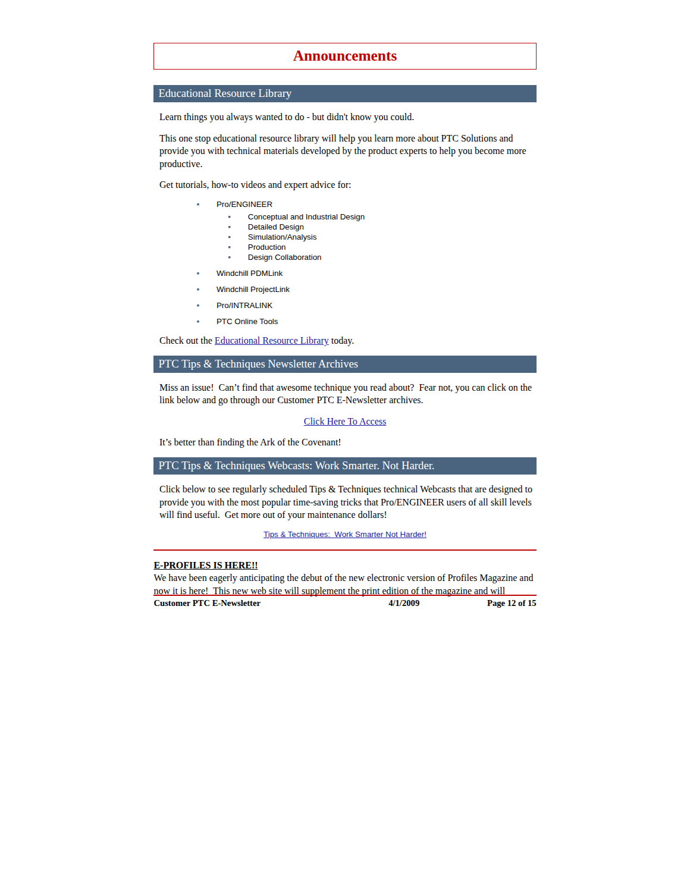Announcements
Educational Resource Library
Learn things you always wanted to do - but didn't know you could.
This one stop educational resource library will help you learn more about PTC Solutions and provide you with technical materials developed by the product experts to help you become more productive.
Get tutorials, how-to videos and expert advice for:
Pro/ENGINEER
Conceptual and Industrial Design
Detailed Design
Simulation/Analysis
Production
Design Collaboration
Windchill PDMLink
Windchill ProjectLink
Pro/INTRALINK
PTC Online Tools
Check out the Educational Resource Library today.
PTC Tips & Techniques Newsletter Archives
Miss an issue! Can’t find that awesome technique you read about? Fear not, you can click on the link below and go through our Customer PTC E-Newsletter archives.
Click Here To Access
It’s better than finding the Ark of the Covenant!
PTC Tips & Techniques Webcasts: Work Smarter. Not Harder.
Click below to see regularly scheduled Tips & Techniques technical Webcasts that are designed to provide you with the most popular time-saving tricks that Pro/ENGINEER users of all skill levels will find useful. Get more out of your maintenance dollars!
Tips & Techniques: Work Smarter Not Harder!
E-PROFILES IS HERE!!
We have been eagerly anticipating the debut of the new electronic version of Profiles Magazine and now it is here! This new web site will supplement the print edition of the magazine and will
| Customer PTC E-Newsletter | 4/1/2009 | Page 12 of 15 |